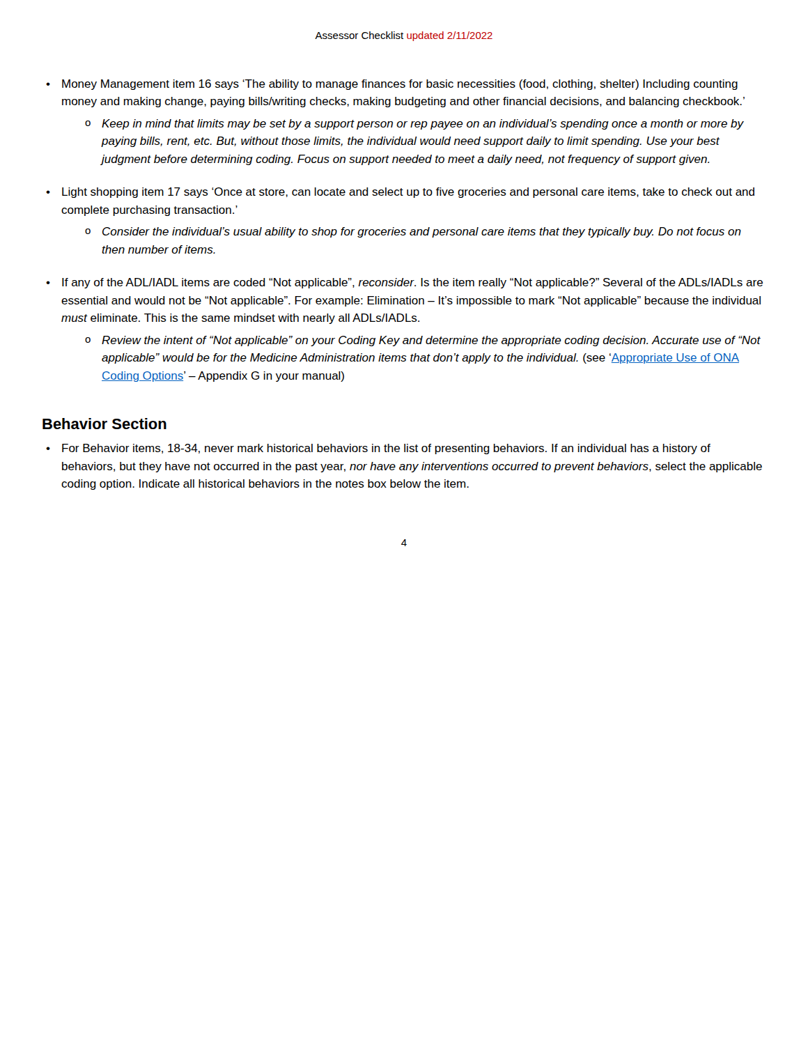Assessor Checklist updated 2/11/2022
Money Management item 16 says ‘The ability to manage finances for basic necessities (food, clothing, shelter) Including counting money and making change, paying bills/writing checks, making budgeting and other financial decisions, and balancing checkbook.’
Keep in mind that limits may be set by a support person or rep payee on an individual’s spending once a month or more by paying bills, rent, etc. But, without those limits, the individual would need support daily to limit spending. Use your best judgment before determining coding. Focus on support needed to meet a daily need, not frequency of support given.
Light shopping item 17 says ‘Once at store, can locate and select up to five groceries and personal care items, take to check out and complete purchasing transaction.’
Consider the individual’s usual ability to shop for groceries and personal care items that they typically buy. Do not focus on then number of items.
If any of the ADL/IADL items are coded “Not applicable”, reconsider. Is the item really “Not applicable?” Several of the ADLs/IADLs are essential and would not be “Not applicable”. For example: Elimination – It’s impossible to mark “Not applicable” because the individual must eliminate. This is the same mindset with nearly all ADLs/IADLs.
Review the intent of “Not applicable” on your Coding Key and determine the appropriate coding decision. Accurate use of “Not applicable” would be for the Medicine Administration items that don’t apply to the individual. (see ‘Appropriate Use of ONA Coding Options’ – Appendix G in your manual)
Behavior Section
For Behavior items, 18-34, never mark historical behaviors in the list of presenting behaviors. If an individual has a history of behaviors, but they have not occurred in the past year, nor have any interventions occurred to prevent behaviors, select the applicable coding option. Indicate all historical behaviors in the notes box below the item.
4